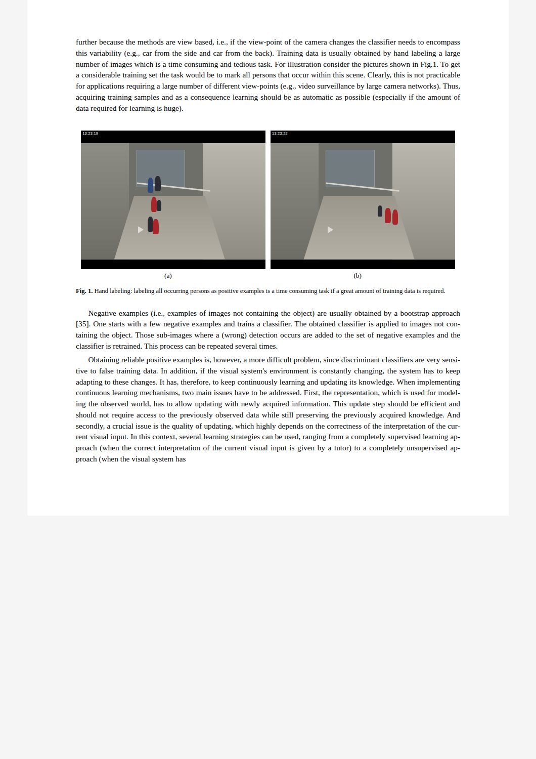further because the methods are view based, i.e., if the view-point of the camera changes the classifier needs to encompass this variability (e.g., car from the side and car from the back). Training data is usually obtained by hand labeling a large number of images which is a time consuming and tedious task. For illustration consider the pictures shown in Fig.1. To get a considerable training set the task would be to mark all persons that occur within this scene. Clearly, this is not practicable for applications requiring a large number of different view-points (e.g., video surveillance by large camera networks). Thus, acquiring training samples and as a consequence learning should be as automatic as possible (especially if the amount of data required for learning is huge).
13:23:19
13:23:22
(a)(b)
Fig. 1. Hand labeling: labeling all occurring persons as positive examples is a time consuming task if a great amount of training data is required.
Negative examples (i.e., examples of images not containing the object) are usually obtained by a bootstrap approach [35]. One starts with a few negative examples and trains a classifier. The obtained classifier is applied to images not containing the object. Those sub-images where a (wrong) detection occurs are added to the set of negative examples and the classifier is retrained. This process can be repeated several times.
Obtaining reliable positive examples is, however, a more difficult problem, since discriminant classifiers are very sensitive to false training data. In addition, if the visual system's environment is constantly changing, the system has to keep adapting to these changes. It has, therefore, to keep continuously learning and updating its knowledge. When implementing continuous learning mechanisms, two main issues have to be addressed. First, the representation, which is used for modeling the observed world, has to allow updating with newly acquired information. This update step should be efficient and should not require access to the previously observed data while still preserving the previously acquired knowledge. And secondly, a crucial issue is the quality of updating, which highly depends on the correctness of the interpretation of the current visual input. In this context, several learning strategies can be used, ranging from a completely supervised learning approach (when the correct interpretation of the current visual input is given by a tutor) to a completely unsupervised approach (when the visual system has